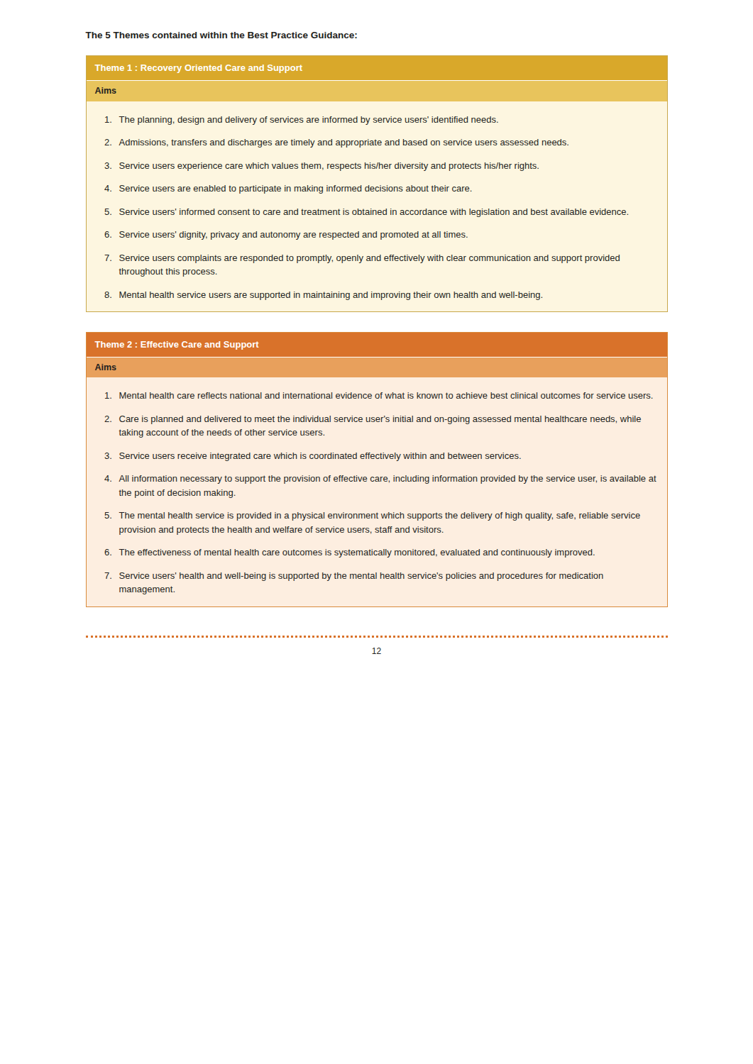The 5 Themes contained within the Best Practice Guidance:
Theme 1 : Recovery Oriented Care and Support
Aims
The planning, design and delivery of services are informed by service users' identified needs.
Admissions, transfers and discharges are timely and appropriate and based on service users assessed needs.
Service users experience care which values them, respects his/her diversity and protects his/her rights.
Service users are enabled to participate in making informed decisions about their care.
Service users' informed consent to care and treatment is obtained in accordance with legislation and best available evidence.
Service users' dignity, privacy and autonomy are respected and promoted at all times.
Service users complaints are responded to promptly, openly and effectively with clear communication and support provided throughout this process.
Mental health service users are supported in maintaining and improving their own health and well-being.
Theme 2 : Effective Care and Support
Aims
Mental health care reflects national and international evidence of what is known to achieve best clinical outcomes for service users.
Care is planned and delivered to meet the individual service user's initial and on-going assessed mental healthcare needs, while taking account of the needs of other service users.
Service users receive integrated care which is coordinated effectively within and between services.
All information necessary to support the provision of effective care, including information provided by the service user, is available at the point of decision making.
The mental health service is provided in a physical environment which supports the delivery of high quality, safe, reliable service provision and protects the health and welfare of service users, staff and visitors.
The effectiveness of mental health care outcomes is systematically monitored, evaluated and continuously improved.
Service users' health and well-being is supported by the mental health service's policies and procedures for medication management.
12